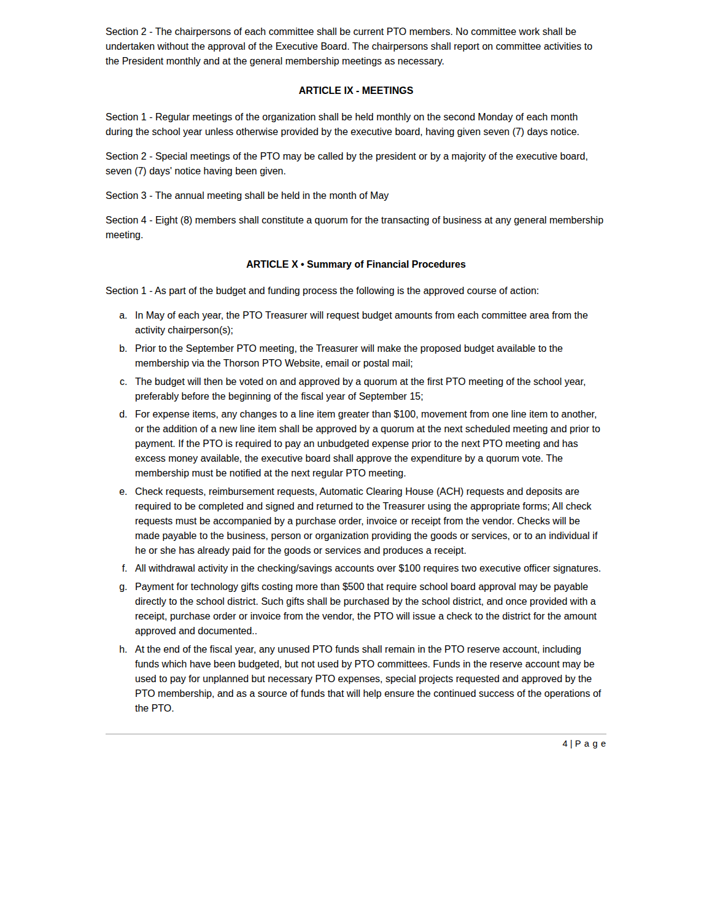Section 2 - The chairpersons of each committee shall be current PTO members. No committee work shall be undertaken without the approval of the Executive Board. The chairpersons shall report on committee activities to the President monthly and at the general membership meetings as necessary.
ARTICLE IX - MEETINGS
Section 1 - Regular meetings of the organization shall be held monthly on the second Monday of each month during the school year unless otherwise provided by the executive board, having given seven (7) days notice.
Section 2 - Special meetings of the PTO may be called by the president or by a majority of the executive board, seven (7) days' notice having been given.
Section 3 - The annual meeting shall be held in the month of May
Section 4 - Eight (8) members shall constitute a quorum for the transacting of business at any general membership meeting.
ARTICLE X • Summary of Financial Procedures
Section 1 - As part of the budget and funding process the following is the approved course of action:
In May of each year, the PTO Treasurer will request budget amounts from each committee area from the activity chairperson(s);
Prior to the September PTO meeting, the Treasurer will make the proposed budget available to the membership via the Thorson PTO Website, email or postal mail;
The budget will then be voted on and approved by a quorum at the first PTO meeting of the school year, preferably before the beginning of the fiscal year of September 15;
For expense items, any changes to a line item greater than $100, movement from one line item to another, or the addition of a new line item shall be approved by a quorum at the next scheduled meeting and prior to payment. If the PTO is required to pay an unbudgeted expense prior to the next PTO meeting and has excess money available, the executive board shall approve the expenditure by a quorum vote. The membership must be notified at the next regular PTO meeting.
Check requests, reimbursement requests, Automatic Clearing House (ACH) requests and deposits are required to be completed and signed and returned to the Treasurer using the appropriate forms; All check requests must be accompanied by a purchase order, invoice or receipt from the vendor. Checks will be made payable to the business, person or organization providing the goods or services, or to an individual if he or she has already paid for the goods or services and produces a receipt.
All withdrawal activity in the checking/savings accounts over $100 requires two executive officer signatures.
Payment for technology gifts costing more than $500 that require school board approval may be payable directly to the school district. Such gifts shall be purchased by the school district, and once provided with a receipt, purchase order or invoice from the vendor, the PTO will issue a check to the district for the amount approved and documented..
At the end of the fiscal year, any unused PTO funds shall remain in the PTO reserve account, including funds which have been budgeted, but not used by PTO committees. Funds in the reserve account may be used to pay for unplanned but necessary PTO expenses, special projects requested and approved by the PTO membership, and as a source of funds that will help ensure the continued success of the operations of the PTO.
4 | P a g e